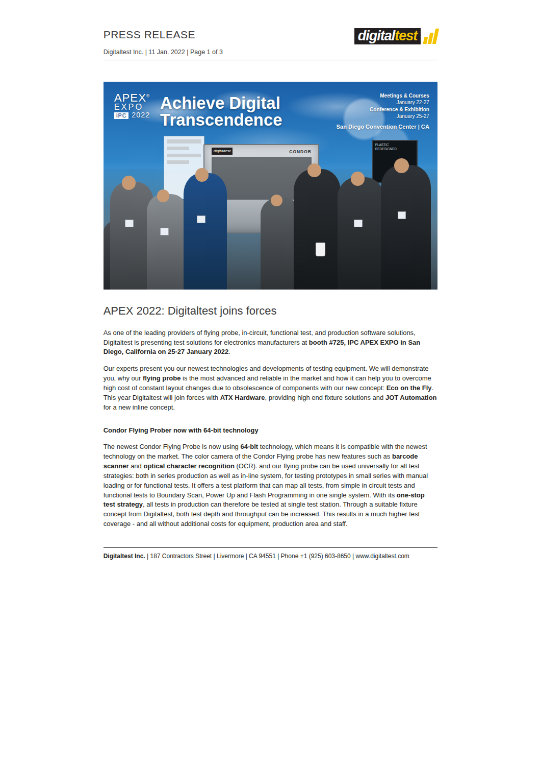PRESS RELEASE
Digitaltest Inc. | 11 Jan. 2022 | Page 1 of 3
digitaltest
APEX®
EXPO
IPC 2022
Achieve Digital Transcendence
Meetings & Courses
January 22-27
Conference & Exhibition
January 25-27
San Diego Convention Center | CA
digitaltest
CONDOR
PLASTIC
REDESIGNED
APEX 2022: Digitaltest joins forces
As one of the leading providers of flying probe, in-circuit, functional test, and production software solutions, Digitaltest is presenting test solutions for electronics manufacturers at booth #725, IPC APEX EXPO in San Diego, California on 25-27 January 2022.
Our experts present you our newest technologies and developments of testing equipment. We will demonstrate you, why our flying probe is the most advanced and reliable in the market and how it can help you to overcome high cost of constant layout changes due to obsolescence of components with our new concept: Eco on the Fly.
This year Digitaltest will join forces with ATX Hardware, providing high end fixture solutions and JOT Automation for a new inline concept.
Condor Flying Prober now with 64-bit technology
The newest Condor Flying Probe is now using 64-bit technology, which means it is compatible with the newest technology on the market. The color camera of the Condor Flying probe has new features such as barcode scanner and optical character recognition (OCR). and our flying probe can be used universally for all test strategies: both in series production as well as in-line system, for testing prototypes in small series with manual loading or for functional tests. It offers a test platform that can map all tests, from simple in circuit tests and functional tests to Boundary Scan, Power Up and Flash Programming in one single system. With its one-stop test strategy, all tests in production can therefore be tested at single test station. Through a suitable fixture concept from Digitaltest, both test depth and throughput can be increased. This results in a much higher test coverage - and all without additional costs for equipment, production area and staff.
Digitaltest Inc. | 187 Contractors Street | Livermore | CA 94551 | Phone +1 (925) 603-8650 | www.digitaltest.com